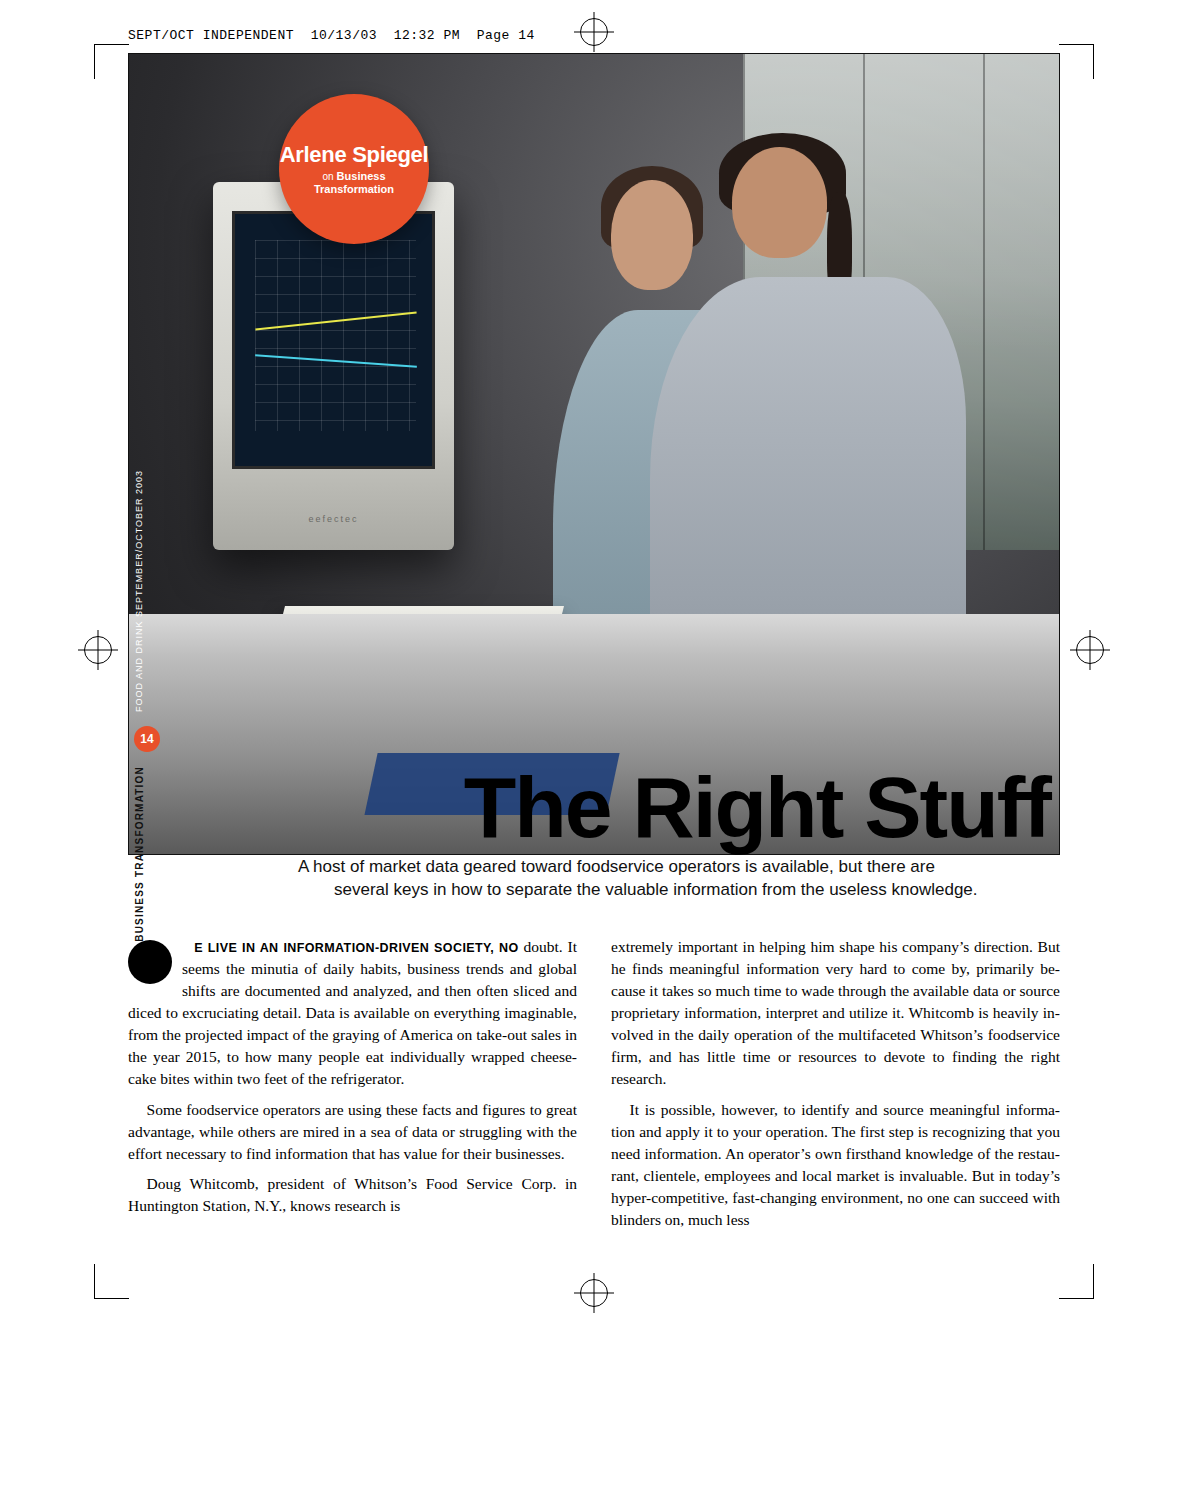SEPT/OCT INDEPENDENT 10/13/03 12:32 PM Page 14
eefectec
Arlene Spiegel
on Business
Transformation
FOOD AND DRINK SEPTEMBER/OCTOBER 2003
14
BUSINESS TRANSFORMATION
The Right Stuff
A host of market data geared toward foodservice operators is available, but there are several keys in how to separate the valuable information from the useless knowledge.
WE LIVE IN AN INFORMATION-DRIVEN SOCIETY, NO doubt. It seems the minutia of daily habits, business trends and global shifts are documented and analyzed, and then often sliced and diced to excruciating detail. Data is available on everything imaginable, from the projected impact of the graying of America on take-out sales in the year 2015, to how many people eat individually wrapped cheesecake bites within two feet of the refrigerator.
Some foodservice operators are using these facts and figures to great advantage, while others are mired in a sea of data or struggling with the effort necessary to find information that has value for their businesses.
Doug Whitcomb, president of Whitson’s Food Service Corp. in Huntington Station, N.Y., knows research is
extremely important in helping him shape his company’s direction. But he finds meaningful information very hard to come by, primarily because it takes so much time to wade through the available data or source proprietary information, interpret and utilize it. Whitcomb is heavily involved in the daily operation of the multifaceted Whitson’s foodservice firm, and has little time or resources to devote to finding the right research.
It is possible, however, to identify and source meaningful information and apply it to your operation. The first step is recognizing that you need information. An operator’s own firsthand knowledge of the restaurant, clientele, employees and local market is invaluable. But in today’s hyper-competitive, fast-changing environment, no one can succeed with blinders on, much less